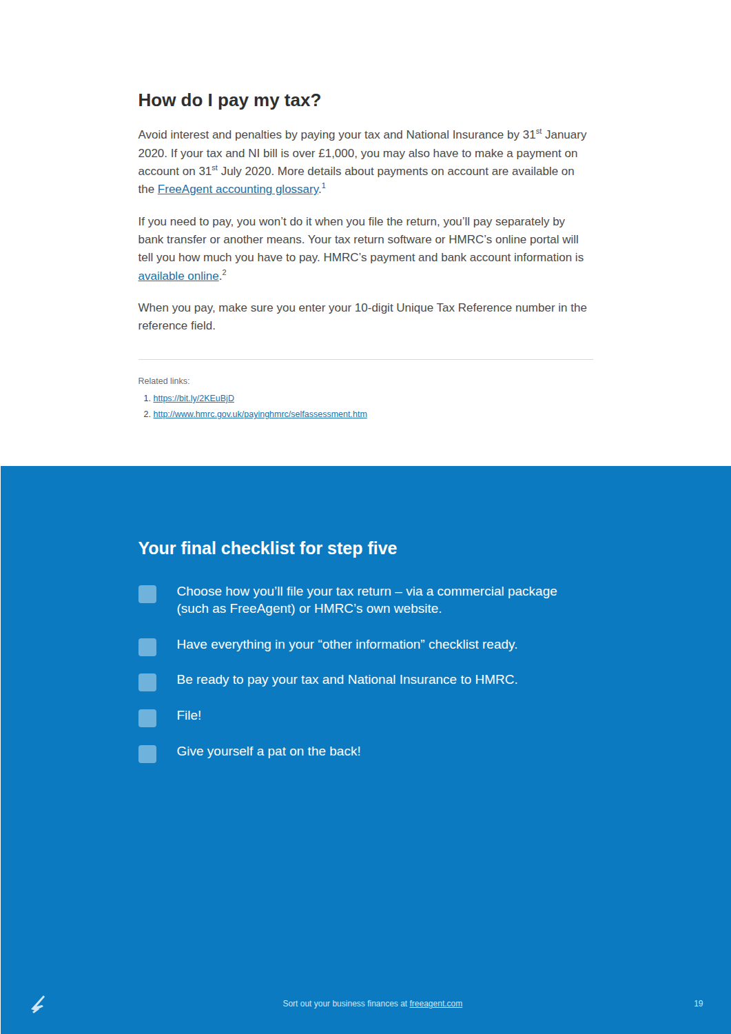How do I pay my tax?
Avoid interest and penalties by paying your tax and National Insurance by 31st January 2020. If your tax and NI bill is over £1,000, you may also have to make a payment on account on 31st July 2020. More details about payments on account are available on the FreeAgent accounting glossary.1
If you need to pay, you won’t do it when you file the return, you’ll pay separately by bank transfer or another means. Your tax return software or HMRC’s online portal will tell you how much you have to pay. HMRC’s payment and bank account information is available online.2
When you pay, make sure you enter your 10-digit Unique Tax Reference number in the reference field.
Related links:
https://bit.ly/2KEuBjD
http://www.hmrc.gov.uk/payinghmrc/selfassessment.htm
Your final checklist for step five
Choose how you’ll file your tax return – via a commercial package (such as FreeAgent) or HMRC’s own website.
Have everything in your “other information” checklist ready.
Be ready to pay your tax and National Insurance to HMRC.
File!
Give yourself a pat on the back!
Sort out your business finances at freeagent.com
19